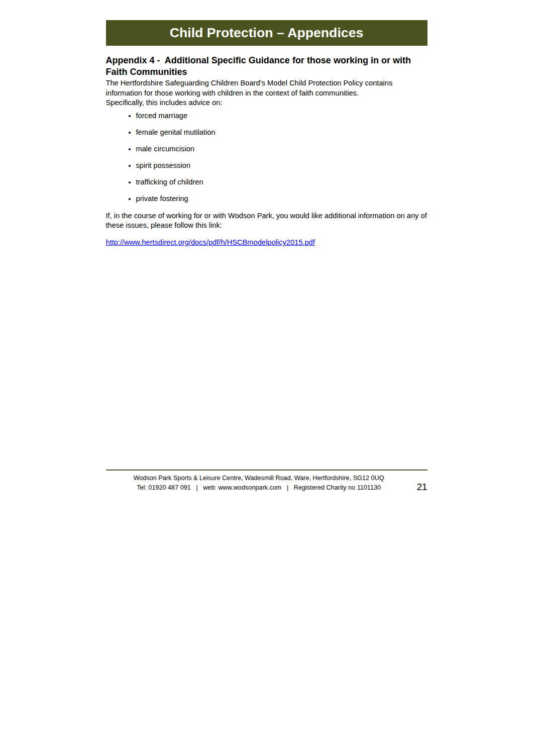Child Protection – Appendices
Appendix 4 - Additional Specific Guidance for those working in or with Faith Communities
The Hertfordshire Safeguarding Children Board’s Model Child Protection Policy contains information for those working with children in the context of faith communities.
Specifically, this includes advice on:
forced marriage
female genital mutilation
male circumcision
spirit possession
trafficking of children
private fostering
If, in the course of working for or with Wodson Park, you would like additional information on any of these issues, please follow this link:
http://www.hertsdirect.org/docs/pdf/h/HSCBmodelpolicy2015.pdf
Wodson Park Sports & Leisure Centre, Wadesmill Road, Ware, Hertfordshire, SG12 0UQ
Tel: 01920 487 091 | web: www.wodsonpark.com | Registered Charity no 1101130
21